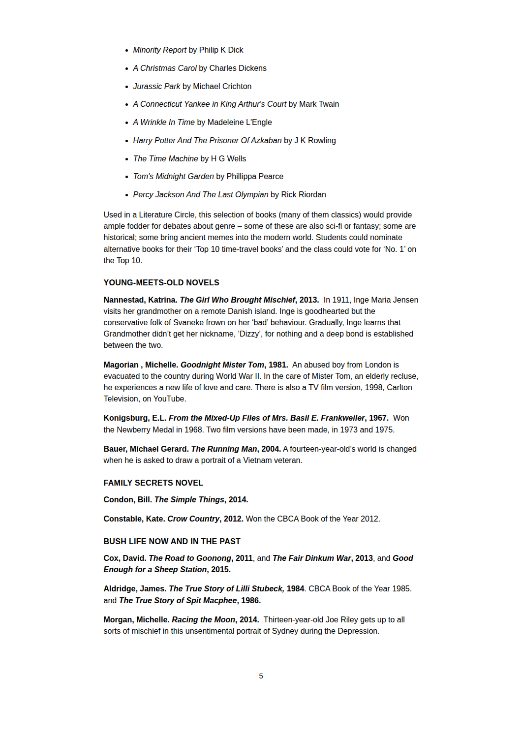Minority Report by Philip K Dick
A Christmas Carol by Charles Dickens
Jurassic Park by Michael Crichton
A Connecticut Yankee in King Arthur's Court by Mark Twain
A Wrinkle In Time by Madeleine L'Engle
Harry Potter And The Prisoner Of Azkaban by J K Rowling
The Time Machine by H G Wells
Tom's Midnight Garden by Phillippa Pearce
Percy Jackson And The Last Olympian by Rick Riordan
Used in a Literature Circle, this selection of books (many of them classics) would provide ample fodder for debates about genre – some of these are also sci-fi or fantasy; some are historical; some bring ancient memes into the modern world. Students could nominate alternative books for their ‘Top 10 time-travel books’ and the class could vote for ‘No. 1’ on the Top 10.
YOUNG-MEETS-OLD NOVELS
Nannestad, Katrina. The Girl Who Brought Mischief, 2013. In 1911, Inge Maria Jensen visits her grandmother on a remote Danish island. Inge is goodhearted but the conservative folk of Svaneke frown on her ‘bad’ behaviour. Gradually, Inge learns that Grandmother didn’t get her nickname, ‘Dizzy’, for nothing and a deep bond is established between the two.
Magorian , Michelle. Goodnight Mister Tom, 1981. An abused boy from London is evacuated to the country during World War II. In the care of Mister Tom, an elderly recluse, he experiences a new life of love and care. There is also a TV film version, 1998, Carlton Television, on YouTube.
Konigsburg, E.L. From the Mixed-Up Files of Mrs. Basil E. Frankweiler, 1967. Won the Newberry Medal in 1968. Two film versions have been made, in 1973 and 1975.
Bauer, Michael Gerard. The Running Man, 2004. A fourteen-year-old’s world is changed when he is asked to draw a portrait of a Vietnam veteran.
FAMILY SECRETS NOVEL
Condon, Bill. The Simple Things, 2014.
Constable, Kate. Crow Country, 2012. Won the CBCA Book of the Year 2012.
BUSH LIFE NOW AND IN THE PAST
Cox, David. The Road to Goonong, 2011, and The Fair Dinkum War, 2013, and Good Enough for a Sheep Station, 2015.
Aldridge, James. The True Story of Lilli Stubeck, 1984. CBCA Book of the Year 1985. and The True Story of Spit Macphee, 1986.
Morgan, Michelle. Racing the Moon, 2014. Thirteen-year-old Joe Riley gets up to all sorts of mischief in this unsentimental portrait of Sydney during the Depression.
5